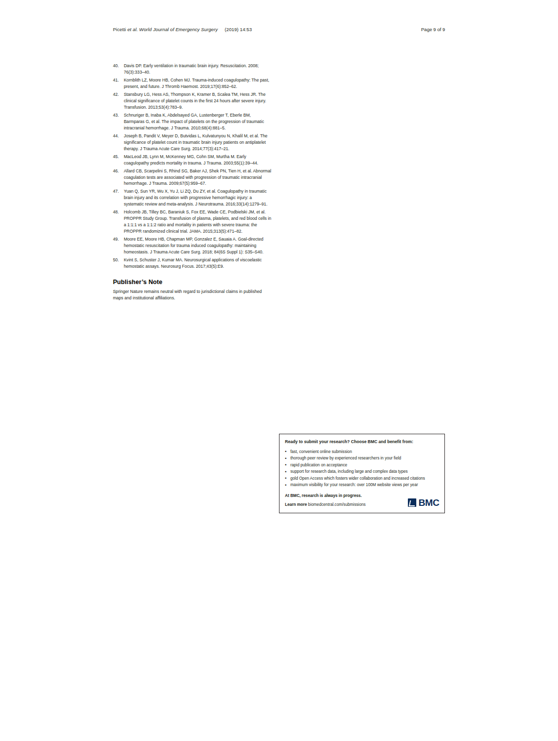Picetti et al. World Journal of Emergency Surgery(2019) 14:53
Page 9 of 9
40. Davis DP. Early ventilation in traumatic brain injury. Resuscitation. 2008; 76(3):333–40.
41. Kornblith LZ, Moore HB, Cohen MJ. Trauma-induced coagulopathy: The past, present, and future. J Thromb Haemost. 2019;17(6):852–62.
42. Stansbury LG, Hess AS, Thompson K, Kramer B, Scalea TM, Hess JR. The clinical significance of platelet counts in the first 24 hours after severe injury. Transfusion. 2013;53(4):783–9.
43. Schnuriger B, Inaba K, Abdelsayed GA, Lustenberger T, Eberle BM, Barmparas G, et al. The impact of platelets on the progression of traumatic intracranial hemorrhage. J Trauma. 2010;68(4):881–5.
44. Joseph B, Pandit V, Meyer D, Butvidas L, Kulvatunyou N, Khalil M, et al. The significance of platelet count in traumatic brain injury patients on antiplatelet therapy. J Trauma Acute Care Surg. 2014;77(3):417–21.
45. MacLeod JB, Lynn M, McKenney MG, Cohn SM, Murtha M. Early coagulopathy predicts mortality in trauma. J Trauma. 2003;55(1):39–44.
46. Allard CB, Scarpelini S, Rhind SG, Baker AJ, Shek PN, Tien H, et al. Abnormal coagulation tests are associated with progression of traumatic intracranial hemorrhage. J Trauma. 2009;67(5):959–67.
47. Yuan Q, Sun YR, Wu X, Yu J, Li ZQ, Du ZY, et al. Coagulopathy in traumatic brain injury and its correlation with progressive hemorrhagic injury: a systematic review and meta-analysis. J Neurotrauma. 2016;33(14):1279–91.
48. Holcomb JB, Tilley BC, Baraniuk S, Fox EE, Wade CE, Podbielski JM, et al. PROPPR Study Group. Transfusion of plasma, platelets, and red blood cells in a 1:1:1 vs a 1:1:2 ratio and mortality in patients with severe trauma: the PROPPR randomized clinical trial. JAMA. 2015;313(5):471–82.
49. Moore EE, Moore HB, Chapman MP, Gonzalez E, Sauaia A. Goal-directed hemostatic resuscitation for trauma induced coagulopathy: maintaining homeostasis. J Trauma Acute Care Surg. 2018; 84(6S Suppl 1): S35–S40.
50. Kvint S, Schuster J, Kumar MA. Neurosurgical applications of viscoelastic hemostatic assays. Neurosurg Focus. 2017;43(5):E9.
Publisher’s Note
Springer Nature remains neutral with regard to jurisdictional claims in published maps and institutional affiliations.
Ready to submit your research? Choose BMC and benefit from:
fast, convenient online submission
thorough peer review by experienced researchers in your field
rapid publication on acceptance
support for research data, including large and complex data types
gold Open Access which fosters wider collaboration and increased citations
maximum visibility for your research: over 100M website views per year
At BMC, research is always in progress. Learn more biomedcentral.com/submissions
BMC